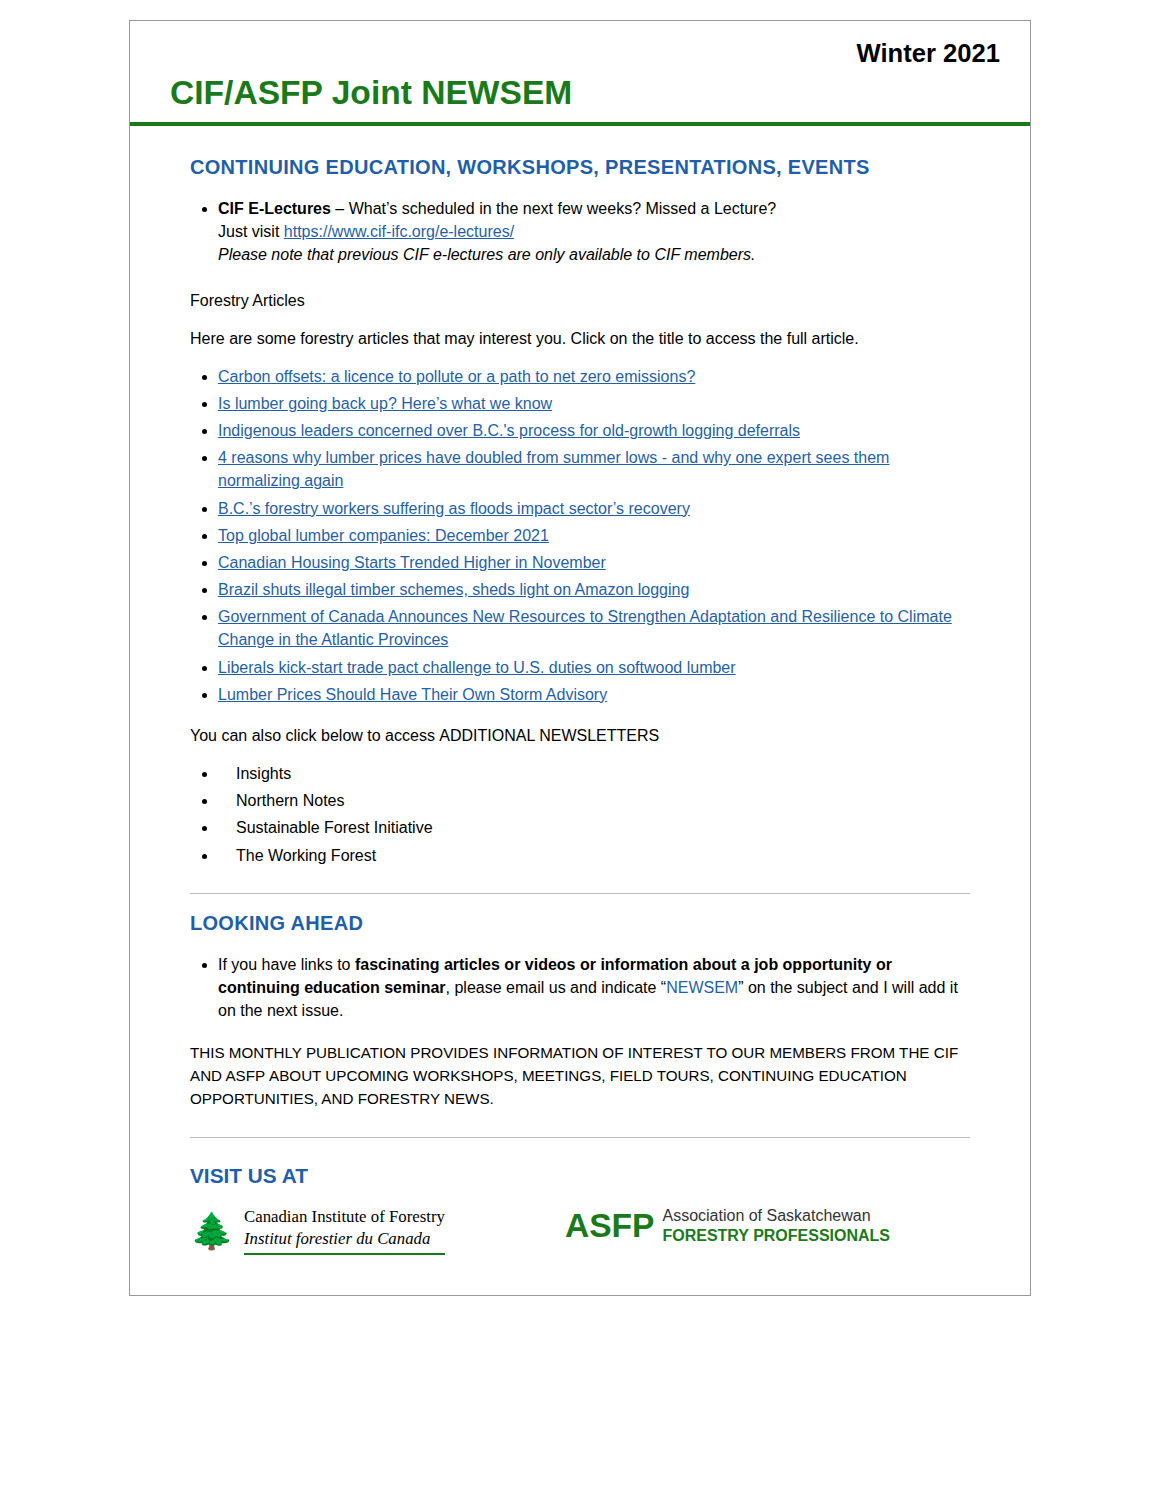Winter 2021
CIF/ASFP Joint NEWSEM
CONTINUING EDUCATION, WORKSHOPS, PRESENTATIONS, EVENTS
CIF E-Lectures – What’s scheduled in the next few weeks? Missed a Lecture?
Just visit https://www.cif-ifc.org/e-lectures/
Please note that previous CIF e-lectures are only available to CIF members.
Forestry Articles
Here are some forestry articles that may interest you. Click on the title to access the full article.
Carbon offsets: a licence to pollute or a path to net zero emissions?
Is lumber going back up? Here’s what we know
Indigenous leaders concerned over B.C.'s process for old-growth logging deferrals
4 reasons why lumber prices have doubled from summer lows - and why one expert sees them normalizing again
B.C.’s forestry workers suffering as floods impact sector’s recovery
Top global lumber companies: December 2021
Canadian Housing Starts Trended Higher in November
Brazil shuts illegal timber schemes, sheds light on Amazon logging
Government of Canada Announces New Resources to Strengthen Adaptation and Resilience to Climate Change in the Atlantic Provinces
Liberals kick-start trade pact challenge to U.S. duties on softwood lumber
Lumber Prices Should Have Their Own Storm Advisory
You can also click below to access ADDITIONAL NEWSLETTERS
Insights
Northern Notes
Sustainable Forest Initiative
The Working Forest
LOOKING AHEAD
If you have links to fascinating articles or videos or information about a job opportunity or continuing education seminar, please email us and indicate “NEWSEM” on the subject and I will add it on the next issue.
THIS MONTHLY PUBLICATION PROVIDES INFORMATION OF INTEREST TO OUR MEMBERS FROM THE CIF AND ASFP ABOUT UPCOMING WORKSHOPS, MEETINGS, FIELD TOURS, CONTINUING EDUCATION OPPORTUNITIES, AND FORESTRY NEWS.
VISIT US AT
🌲
Canadian Institute of Forestry
Institut forestier du Canada
ASFP
Association of Saskatchewan
FORESTRY PROFESSIONALS